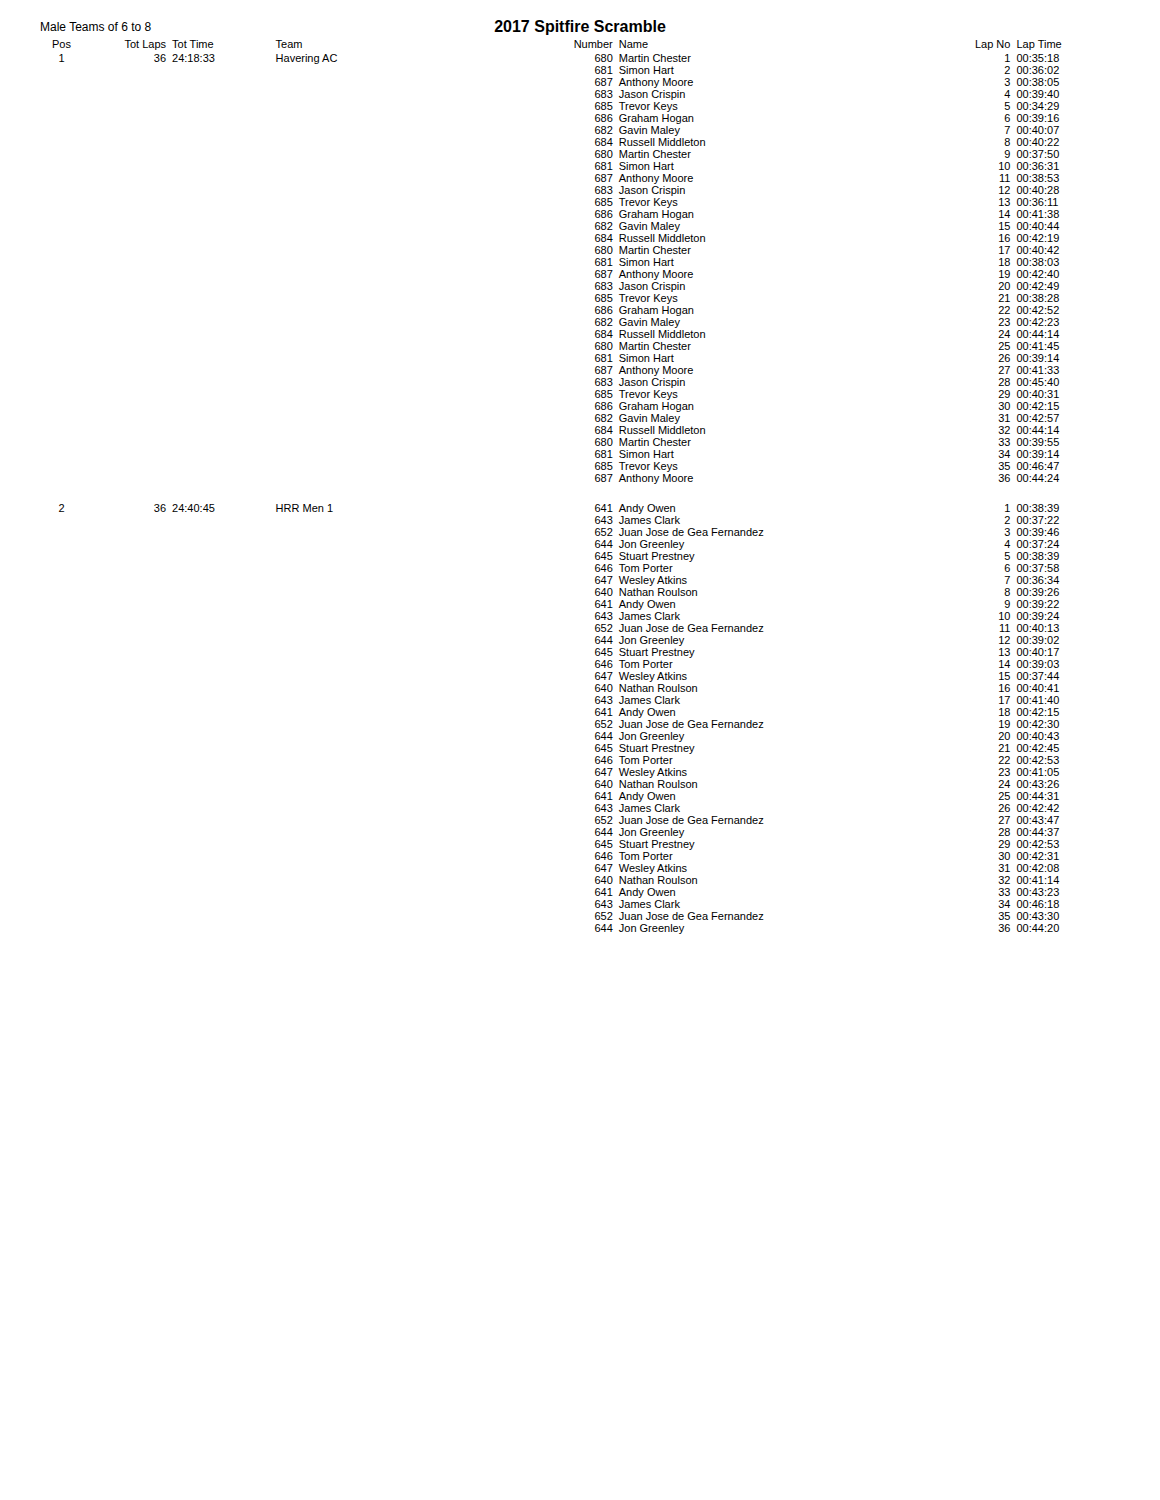Male Teams of 6 to 8
2017 Spitfire Scramble
| Pos | Tot Laps | Tot Time | Team | Number | Name | Lap No | Lap Time |
| --- | --- | --- | --- | --- | --- | --- | --- |
| 1 | 36 | 24:18:33 | Havering AC | 680 | Martin Chester | 1 | 00:35:18 |
| | | | | 681 | Simon Hart | 2 | 00:36:02 |
| | | | | 687 | Anthony Moore | 3 | 00:38:05 |
| | | | | 683 | Jason Crispin | 4 | 00:39:40 |
| | | | | 685 | Trevor Keys | 5 | 00:34:29 |
| | | | | 686 | Graham Hogan | 6 | 00:39:16 |
| | | | | 682 | Gavin Maley | 7 | 00:40:07 |
| | | | | 684 | Russell Middleton | 8 | 00:40:22 |
| | | | | 680 | Martin Chester | 9 | 00:37:50 |
| | | | | 681 | Simon Hart | 10 | 00:36:31 |
| | | | | 687 | Anthony Moore | 11 | 00:38:53 |
| | | | | 683 | Jason Crispin | 12 | 00:40:28 |
| | | | | 685 | Trevor Keys | 13 | 00:36:11 |
| | | | | 686 | Graham Hogan | 14 | 00:41:38 |
| | | | | 682 | Gavin Maley | 15 | 00:40:44 |
| | | | | 684 | Russell Middleton | 16 | 00:42:19 |
| | | | | 680 | Martin Chester | 17 | 00:40:42 |
| | | | | 681 | Simon Hart | 18 | 00:38:03 |
| | | | | 687 | Anthony Moore | 19 | 00:42:40 |
| | | | | 683 | Jason Crispin | 20 | 00:42:49 |
| | | | | 685 | Trevor Keys | 21 | 00:38:28 |
| | | | | 686 | Graham Hogan | 22 | 00:42:52 |
| | | | | 682 | Gavin Maley | 23 | 00:42:23 |
| | | | | 684 | Russell Middleton | 24 | 00:44:14 |
| | | | | 680 | Martin Chester | 25 | 00:41:45 |
| | | | | 681 | Simon Hart | 26 | 00:39:14 |
| | | | | 687 | Anthony Moore | 27 | 00:41:33 |
| | | | | 683 | Jason Crispin | 28 | 00:45:40 |
| | | | | 685 | Trevor Keys | 29 | 00:40:31 |
| | | | | 686 | Graham Hogan | 30 | 00:42:15 |
| | | | | 682 | Gavin Maley | 31 | 00:42:57 |
| | | | | 684 | Russell Middleton | 32 | 00:44:14 |
| | | | | 680 | Martin Chester | 33 | 00:39:55 |
| | | | | 681 | Simon Hart | 34 | 00:39:14 |
| | | | | 685 | Trevor Keys | 35 | 00:46:47 |
| | | | | 687 | Anthony Moore | 36 | 00:44:24 |
| 2 | 36 | 24:40:45 | HRR Men 1 | 641 | Andy Owen | 1 | 00:38:39 |
| | | | | 643 | James Clark | 2 | 00:37:22 |
| | | | | 652 | Juan Jose de Gea Fernandez | 3 | 00:39:46 |
| | | | | 644 | Jon Greenley | 4 | 00:37:24 |
| | | | | 645 | Stuart Prestney | 5 | 00:38:39 |
| | | | | 646 | Tom Porter | 6 | 00:37:58 |
| | | | | 647 | Wesley Atkins | 7 | 00:36:34 |
| | | | | 640 | Nathan Roulson | 8 | 00:39:26 |
| | | | | 641 | Andy Owen | 9 | 00:39:22 |
| | | | | 643 | James Clark | 10 | 00:39:24 |
| | | | | 652 | Juan Jose de Gea Fernandez | 11 | 00:40:13 |
| | | | | 644 | Jon Greenley | 12 | 00:39:02 |
| | | | | 645 | Stuart Prestney | 13 | 00:40:17 |
| | | | | 646 | Tom Porter | 14 | 00:39:03 |
| | | | | 647 | Wesley Atkins | 15 | 00:37:44 |
| | | | | 640 | Nathan Roulson | 16 | 00:40:41 |
| | | | | 643 | James Clark | 17 | 00:41:40 |
| | | | | 641 | Andy Owen | 18 | 00:42:15 |
| | | | | 652 | Juan Jose de Gea Fernandez | 19 | 00:42:30 |
| | | | | 644 | Jon Greenley | 20 | 00:40:43 |
| | | | | 645 | Stuart Prestney | 21 | 00:42:45 |
| | | | | 646 | Tom Porter | 22 | 00:42:53 |
| | | | | 647 | Wesley Atkins | 23 | 00:41:05 |
| | | | | 640 | Nathan Roulson | 24 | 00:43:26 |
| | | | | 641 | Andy Owen | 25 | 00:44:31 |
| | | | | 643 | James Clark | 26 | 00:42:42 |
| | | | | 652 | Juan Jose de Gea Fernandez | 27 | 00:43:47 |
| | | | | 644 | Jon Greenley | 28 | 00:44:37 |
| | | | | 645 | Stuart Prestney | 29 | 00:42:53 |
| | | | | 646 | Tom Porter | 30 | 00:42:31 |
| | | | | 647 | Wesley Atkins | 31 | 00:42:08 |
| | | | | 640 | Nathan Roulson | 32 | 00:41:14 |
| | | | | 641 | Andy Owen | 33 | 00:43:23 |
| | | | | 643 | James Clark | 34 | 00:46:18 |
| | | | | 652 | Juan Jose de Gea Fernandez | 35 | 00:43:30 |
| | | | | 644 | Jon Greenley | 36 | 00:44:20 |